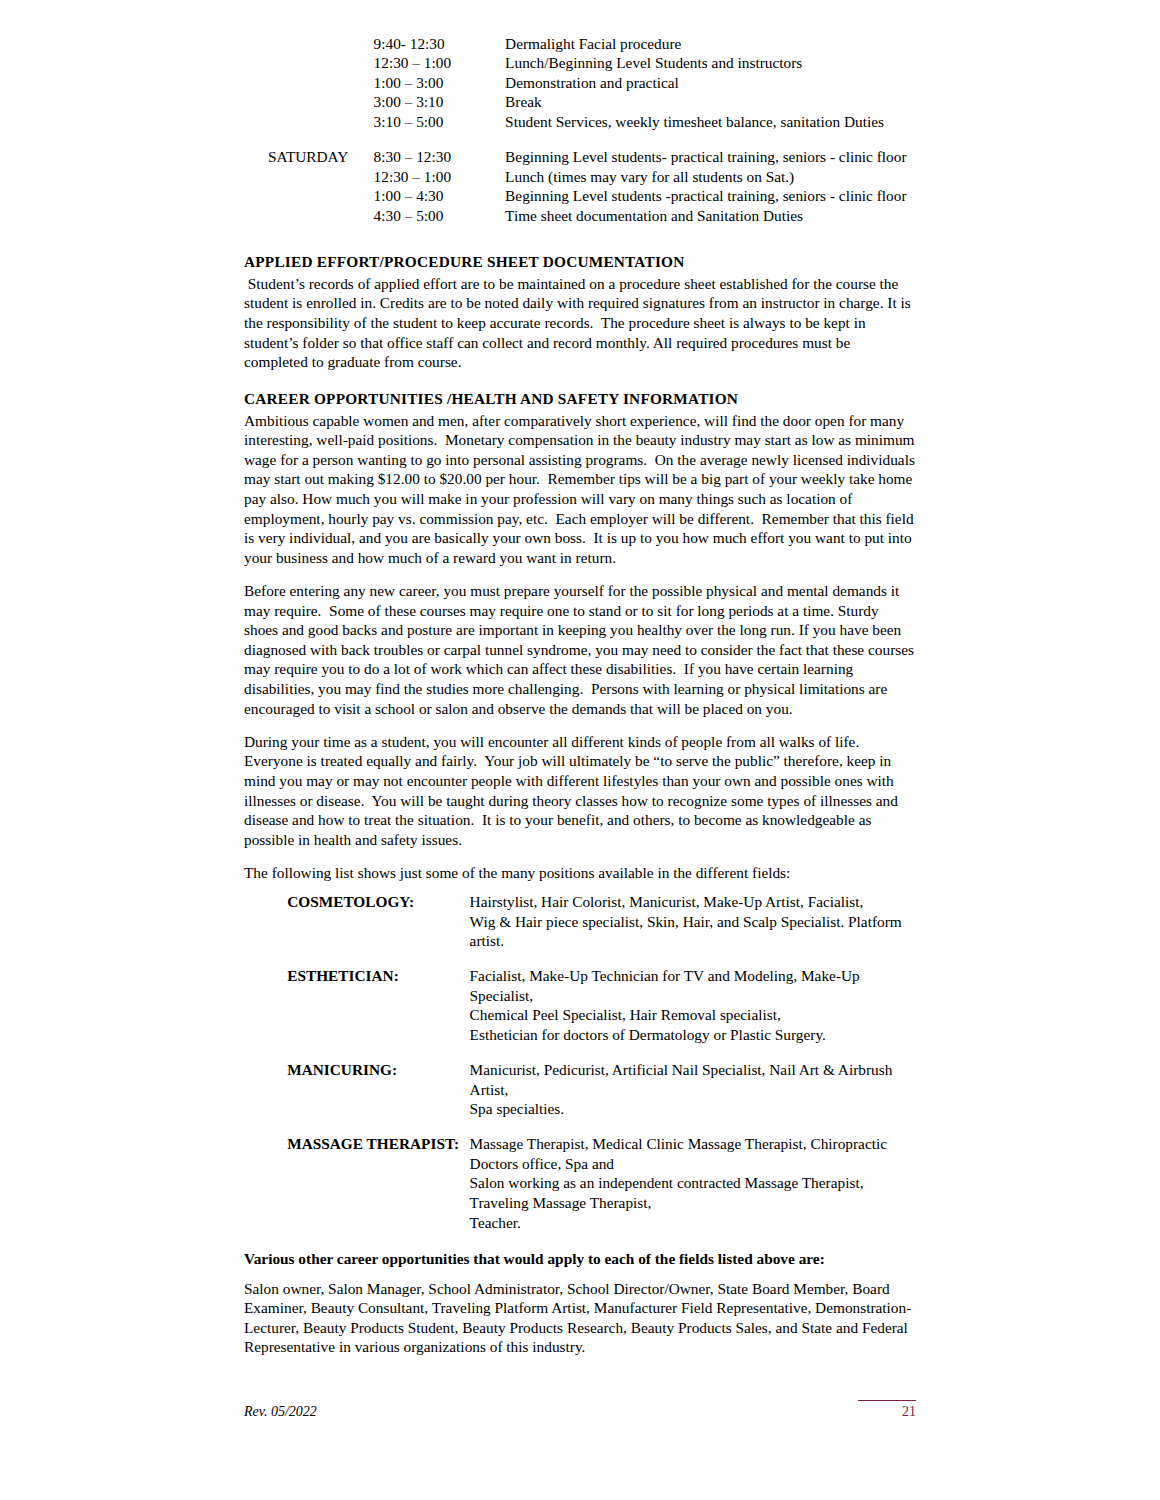9:40- 12:30
Dermalight Facial procedure
12:30 – 1:00
Lunch/Beginning Level Students and instructors
1:00 – 3:00
Demonstration and practical
3:00 – 3:10
Break
3:10 – 5:00
Student Services, weekly timesheet balance, sanitation Duties
SATURDAY
8:30 – 12:30
Beginning Level students- practical training, seniors - clinic floor
12:30 – 1:00
Lunch (times may vary for all students on Sat.)
1:00 – 4:30
Beginning Level students -practical training, seniors - clinic floor
4:30 – 5:00
Time sheet documentation and Sanitation Duties
APPLIED EFFORT/PROCEDURE SHEET DOCUMENTATION
Student’s records of applied effort are to be maintained on a procedure sheet established for the course the student is enrolled in. Credits are to be noted daily with required signatures from an instructor in charge. It is the responsibility of the student to keep accurate records. The procedure sheet is always to be kept in student’s folder so that office staff can collect and record monthly. All required procedures must be completed to graduate from course.
CAREER OPPORTUNITIES /HEALTH AND SAFETY INFORMATION
Ambitious capable women and men, after comparatively short experience, will find the door open for many interesting, well-paid positions. Monetary compensation in the beauty industry may start as low as minimum wage for a person wanting to go into personal assisting programs. On the average newly licensed individuals may start out making $12.00 to $20.00 per hour. Remember tips will be a big part of your weekly take home pay also. How much you will make in your profession will vary on many things such as location of employment, hourly pay vs. commission pay, etc. Each employer will be different. Remember that this field is very individual, and you are basically your own boss. It is up to you how much effort you want to put into your business and how much of a reward you want in return.
Before entering any new career, you must prepare yourself for the possible physical and mental demands it may require. Some of these courses may require one to stand or to sit for long periods at a time. Sturdy shoes and good backs and posture are important in keeping you healthy over the long run. If you have been diagnosed with back troubles or carpal tunnel syndrome, you may need to consider the fact that these courses may require you to do a lot of work which can affect these disabilities. If you have certain learning disabilities, you may find the studies more challenging. Persons with learning or physical limitations are encouraged to visit a school or salon and observe the demands that will be placed on you.
During your time as a student, you will encounter all different kinds of people from all walks of life. Everyone is treated equally and fairly. Your job will ultimately be “to serve the public” therefore, keep in mind you may or may not encounter people with different lifestyles than your own and possible ones with illnesses or disease. You will be taught during theory classes how to recognize some types of illnesses and disease and how to treat the situation. It is to your benefit, and others, to become as knowledgeable as possible in health and safety issues.
The following list shows just some of the many positions available in the different fields:
COSMETOLOGY:
Hairstylist, Hair Colorist, Manicurist, Make-Up Artist, Facialist,
Wig & Hair piece specialist, Skin, Hair, and Scalp Specialist. Platform artist.
ESTHETICIAN:
Facialist, Make-Up Technician for TV and Modeling, Make-Up Specialist,
Chemical Peel Specialist, Hair Removal specialist,
Esthetician for doctors of Dermatology or Plastic Surgery.
MANICURING:
Manicurist, Pedicurist, Artificial Nail Specialist, Nail Art & Airbrush Artist,
Spa specialties.
MASSAGE THERAPIST:
Massage Therapist, Medical Clinic Massage Therapist, Chiropractic Doctors office, Spa and
Salon working as an independent contracted Massage Therapist, Traveling Massage Therapist,
Teacher.
Various other career opportunities that would apply to each of the fields listed above are:
Salon owner, Salon Manager, School Administrator, School Director/Owner, State Board Member, Board Examiner, Beauty Consultant, Traveling Platform Artist, Manufacturer Field Representative, Demonstration-Lecturer, Beauty Products Student, Beauty Products Research, Beauty Products Sales, and State and Federal Representative in various organizations of this industry.
Rev. 05/2022
21